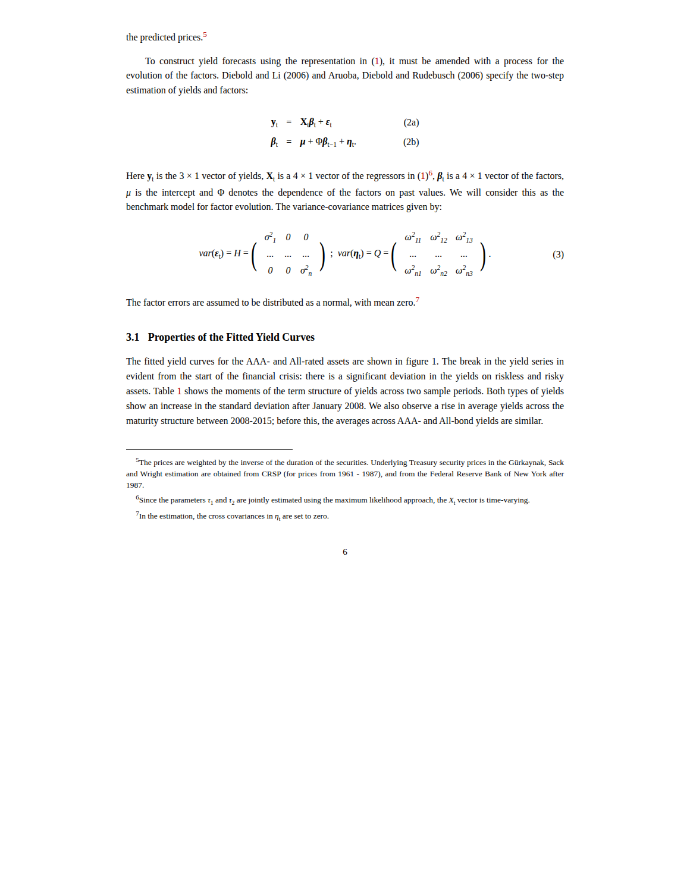the predicted prices.5
To construct yield forecasts using the representation in (1), it must be amended with a process for the evolution of the factors. Diebold and Li (2006) and Aruoba, Diebold and Rudebusch (2006) specify the two-step estimation of yields and factors:
| y t | = | X t β t + ε t | (2a) |
| β t | = | μ + Φ β t−1 + η t . | (2b) |
Here yt is the 3 × 1 vector of yields, Xt is a 4 × 1 vector of the regressors in (1)6, βt is a 4 × 1 vector of the factors, μ is the intercept and Φ denotes the dependence of the factors on past values. We will consider this as the benchmark model for factor evolution. The variance-covariance matrices given by:
var(εt) = H = (
| σ 2 1 | 0 | 0 |
| ... | ... | ... |
| 0 | 0 | σ 2 n |
) ; var(ηt) = Q =(
| ω 2 11 | ω 2 12 | ω 2 13 |
| ... | ... | ... |
| ω 2 n1 | ω 2 n2 | ω 2 n3 |
). (3)
The factor errors are assumed to be distributed as a normal, with mean zero.7
3.1 Properties of the Fitted Yield Curves
The fitted yield curves for the AAA- and All-rated assets are shown in figure 1. The break in the yield series in evident from the start of the financial crisis: there is a significant deviation in the yields on riskless and risky assets. Table 1 shows the moments of the term structure of yields across two sample periods. Both types of yields show an increase in the standard deviation after January 2008. We also observe a rise in average yields across the maturity structure between 2008-2015; before this, the averages across AAA- and All-bond yields are similar.
5The prices are weighted by the inverse of the duration of the securities. Underlying Treasury security prices in the Gürkaynak, Sack and Wright estimation are obtained from CRSP (for prices from 1961 - 1987), and from the Federal Reserve Bank of New York after 1987.
6Since the parameters τ 1 and τ 2 are jointly estimated using the maximum likelihood approach, the Xt vector is time-varying.
7In the estimation, the cross covariances in ηt are set to zero.
6